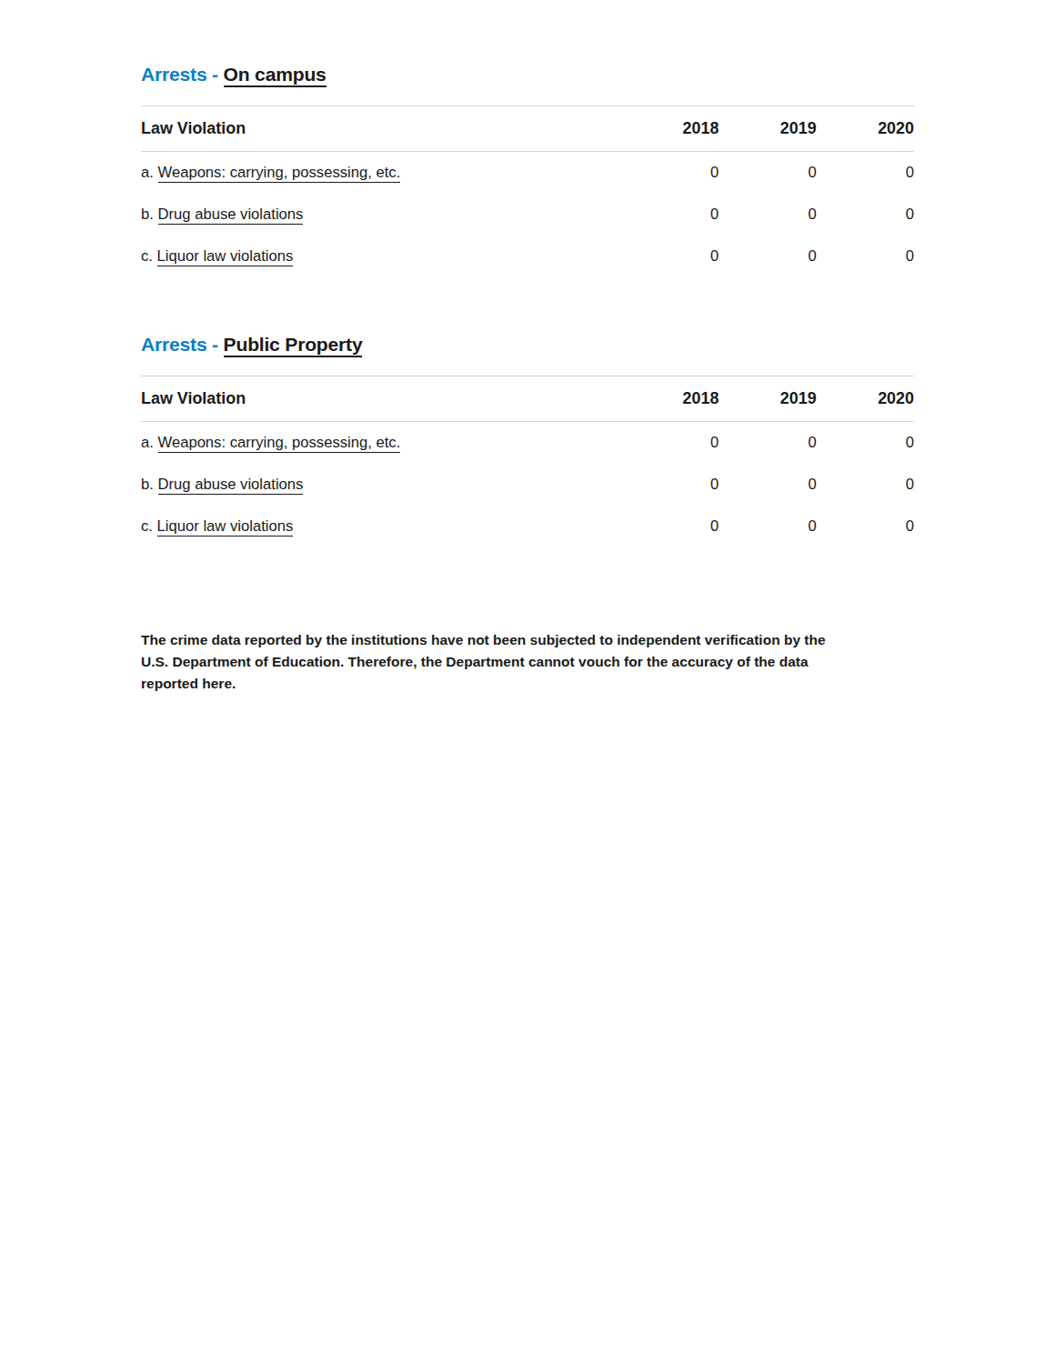Arrests - On campus
| Law Violation | 2018 | 2019 | 2020 |
| --- | --- | --- | --- |
| a. Weapons: carrying, possessing, etc. | 0 | 0 | 0 |
| b. Drug abuse violations | 0 | 0 | 0 |
| c. Liquor law violations | 0 | 0 | 0 |
Arrests - Public Property
| Law Violation | 2018 | 2019 | 2020 |
| --- | --- | --- | --- |
| a. Weapons: carrying, possessing, etc. | 0 | 0 | 0 |
| b. Drug abuse violations | 0 | 0 | 0 |
| c. Liquor law violations | 0 | 0 | 0 |
The crime data reported by the institutions have not been subjected to independent verification by the U.S. Department of Education. Therefore, the Department cannot vouch for the accuracy of the data reported here.